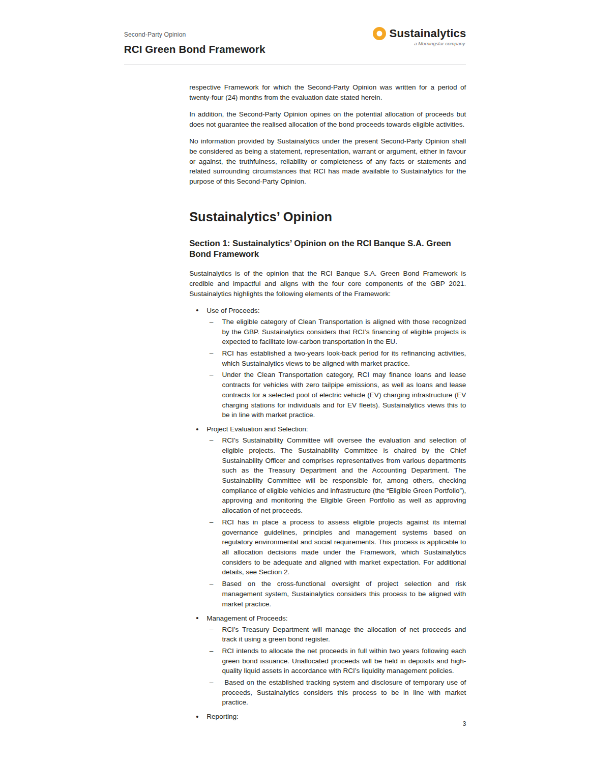Second-Party Opinion
RCI Green Bond Framework
Sustainalytics
a Morningstar company
respective Framework for which the Second-Party Opinion was written for a period of twenty-four (24) months from the evaluation date stated herein.
In addition, the Second-Party Opinion opines on the potential allocation of proceeds but does not guarantee the realised allocation of the bond proceeds towards eligible activities.
No information provided by Sustainalytics under the present Second-Party Opinion shall be considered as being a statement, representation, warrant or argument, either in favour or against, the truthfulness, reliability or completeness of any facts or statements and related surrounding circumstances that RCI has made available to Sustainalytics for the purpose of this Second-Party Opinion.
Sustainalytics’ Opinion
Section 1: Sustainalytics’ Opinion on the RCI Banque S.A. Green Bond Framework
Sustainalytics is of the opinion that the RCI Banque S.A. Green Bond Framework is credible and impactful and aligns with the four core components of the GBP 2021. Sustainalytics highlights the following elements of the Framework:
Use of Proceeds:
The eligible category of Clean Transportation is aligned with those recognized by the GBP. Sustainalytics considers that RCI’s financing of eligible projects is expected to facilitate low-carbon transportation in the EU.
RCI has established a two-years look-back period for its refinancing activities, which Sustainalytics views to be aligned with market practice.
Under the Clean Transportation category, RCI may finance loans and lease contracts for vehicles with zero tailpipe emissions, as well as loans and lease contracts for a selected pool of electric vehicle (EV) charging infrastructure (EV charging stations for individuals and for EV fleets). Sustainalytics views this to be in line with market practice.
Project Evaluation and Selection:
RCI’s Sustainability Committee will oversee the evaluation and selection of eligible projects. The Sustainability Committee is chaired by the Chief Sustainability Officer and comprises representatives from various departments such as the Treasury Department and the Accounting Department. The Sustainability Committee will be responsible for, among others, checking compliance of eligible vehicles and infrastructure (the “Eligible Green Portfolio”), approving and monitoring the Eligible Green Portfolio as well as approving allocation of net proceeds.
RCI has in place a process to assess eligible projects against its internal governance guidelines, principles and management systems based on regulatory environmental and social requirements. This process is applicable to all allocation decisions made under the Framework, which Sustainalytics considers to be adequate and aligned with market expectation. For additional details, see Section 2.
Based on the cross-functional oversight of project selection and risk management system, Sustainalytics considers this process to be aligned with market practice.
Management of Proceeds:
RCI’s Treasury Department will manage the allocation of net proceeds and track it using a green bond register.
RCI intends to allocate the net proceeds in full within two years following each green bond issuance. Unallocated proceeds will be held in deposits and high-quality liquid assets in accordance with RCI’s liquidity management policies.
Based on the established tracking system and disclosure of temporary use of proceeds, Sustainalytics considers this process to be in line with market practice.
Reporting:
3